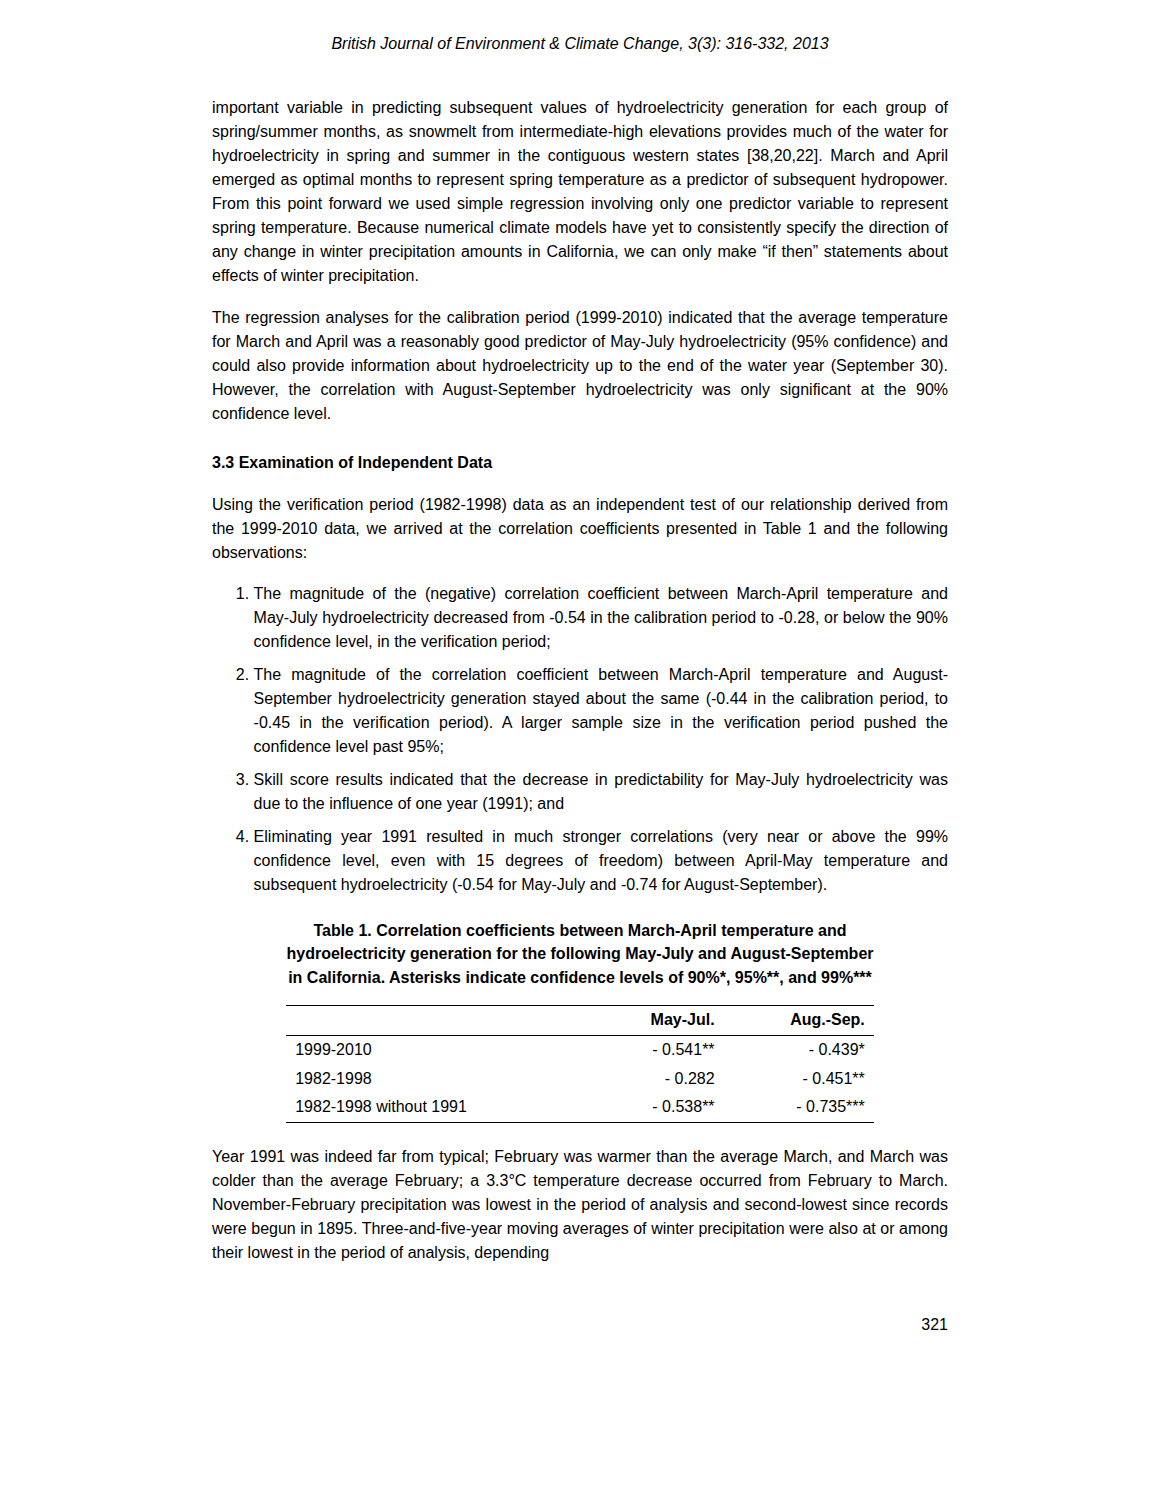British Journal of Environment & Climate Change, 3(3): 316-332, 2013
important variable in predicting subsequent values of hydroelectricity generation for each group of spring/summer months, as snowmelt from intermediate-high elevations provides much of the water for hydroelectricity in spring and summer in the contiguous western states [38,20,22]. March and April emerged as optimal months to represent spring temperature as a predictor of subsequent hydropower. From this point forward we used simple regression involving only one predictor variable to represent spring temperature. Because numerical climate models have yet to consistently specify the direction of any change in winter precipitation amounts in California, we can only make “if then” statements about effects of winter precipitation.
The regression analyses for the calibration period (1999-2010) indicated that the average temperature for March and April was a reasonably good predictor of May-July hydroelectricity (95% confidence) and could also provide information about hydroelectricity up to the end of the water year (September 30). However, the correlation with August-September hydroelectricity was only significant at the 90% confidence level.
3.3 Examination of Independent Data
Using the verification period (1982-1998) data as an independent test of our relationship derived from the 1999-2010 data, we arrived at the correlation coefficients presented in Table 1 and the following observations:
The magnitude of the (negative) correlation coefficient between March-April temperature and May-July hydroelectricity decreased from -0.54 in the calibration period to -0.28, or below the 90% confidence level, in the verification period;
The magnitude of the correlation coefficient between March-April temperature and August-September hydroelectricity generation stayed about the same (-0.44 in the calibration period, to -0.45 in the verification period). A larger sample size in the verification period pushed the confidence level past 95%;
Skill score results indicated that the decrease in predictability for May-July hydroelectricity was due to the influence of one year (1991); and
Eliminating year 1991 resulted in much stronger correlations (very near or above the 99% confidence level, even with 15 degrees of freedom) between April-May temperature and subsequent hydroelectricity (-0.54 for May-July and -0.74 for August-September).
Table 1. Correlation coefficients between March-April temperature and hydroelectricity generation for the following May-July and August-September in California. Asterisks indicate confidence levels of 90%*, 95%**, and 99%***
| | May-Jul. | Aug.-Sep. |
| --- | --- | --- |
| 1999-2010 | - 0.541** | - 0.439* |
| 1982-1998 | - 0.282 | - 0.451** |
| 1982-1998 without 1991 | - 0.538** | - 0.735*** |
Year 1991 was indeed far from typical; February was warmer than the average March, and March was colder than the average February; a 3.3°C temperature decrease occurred from February to March. November-February precipitation was lowest in the period of analysis and second-lowest since records were begun in 1895. Three-and-five-year moving averages of winter precipitation were also at or among their lowest in the period of analysis, depending
321